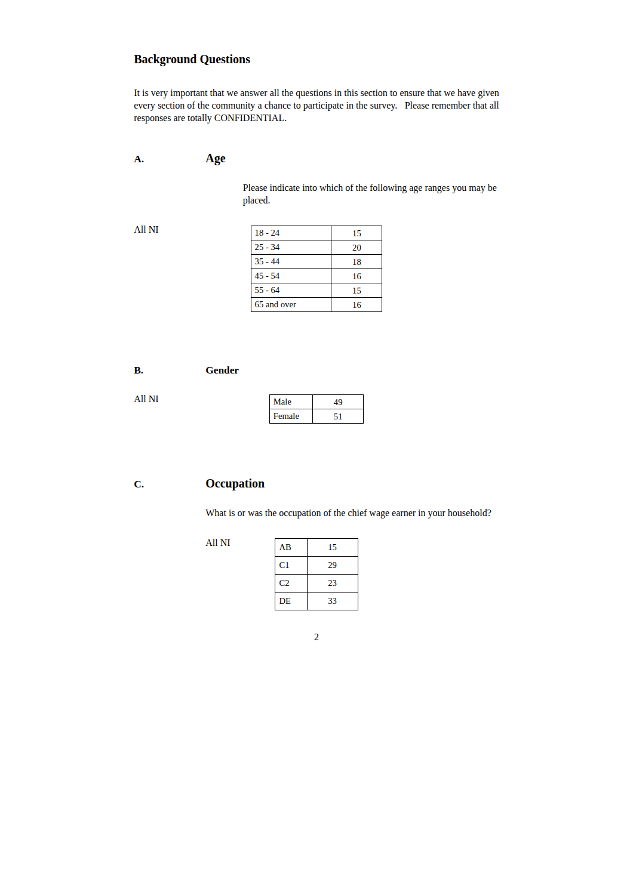Background Questions
It is very important that we answer all the questions in this section to ensure that we have given every section of the community a chance to participate in the survey. Please remember that all responses are totally CONFIDENTIAL.
A. Age
Please indicate into which of the following age ranges you may be placed.
All NI
| 18 - 24 | 15 |
| 25 - 34 | 20 |
| 35 - 44 | 18 |
| 45 - 54 | 16 |
| 55 - 64 | 15 |
| 65 and over | 16 |
B. Gender
All NI
| Male | 49 |
| Female | 51 |
C. Occupation
What is or was the occupation of the chief wage earner in your household?
All NI
| AB | 15 |
| C1 | 29 |
| C2 | 23 |
| DE | 33 |
2